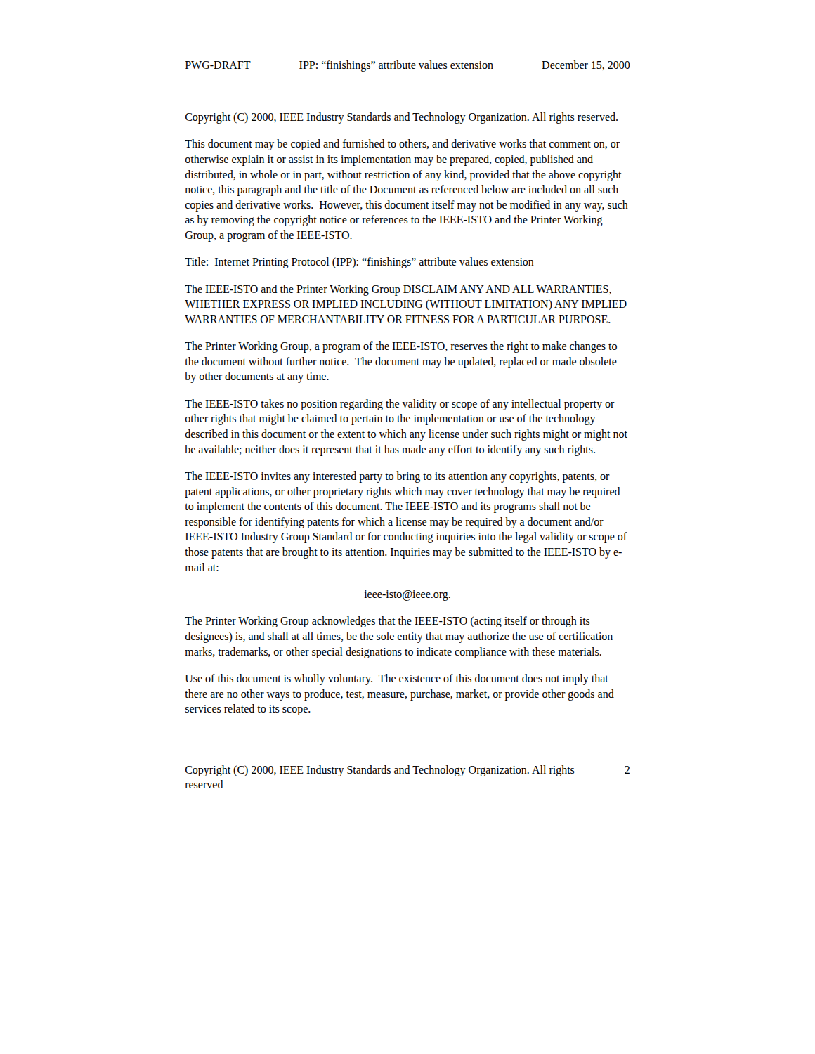PWG-DRAFT IPP: “finishings” attribute values extension December 15, 2000
Copyright (C) 2000, IEEE Industry Standards and Technology Organization. All rights reserved.
This document may be copied and furnished to others, and derivative works that comment on, or otherwise explain it or assist in its implementation may be prepared, copied, published and distributed, in whole or in part, without restriction of any kind, provided that the above copyright notice, this paragraph and the title of the Document as referenced below are included on all such copies and derivative works. However, this document itself may not be modified in any way, such as by removing the copyright notice or references to the IEEE-ISTO and the Printer Working Group, a program of the IEEE-ISTO.
Title: Internet Printing Protocol (IPP): “finishings” attribute values extension
The IEEE-ISTO and the Printer Working Group DISCLAIM ANY AND ALL WARRANTIES, WHETHER EXPRESS OR IMPLIED INCLUDING (WITHOUT LIMITATION) ANY IMPLIED WARRANTIES OF MERCHANTABILITY OR FITNESS FOR A PARTICULAR PURPOSE.
The Printer Working Group, a program of the IEEE-ISTO, reserves the right to make changes to the document without further notice. The document may be updated, replaced or made obsolete by other documents at any time.
The IEEE-ISTO takes no position regarding the validity or scope of any intellectual property or other rights that might be claimed to pertain to the implementation or use of the technology described in this document or the extent to which any license under such rights might or might not be available; neither does it represent that it has made any effort to identify any such rights.
The IEEE-ISTO invites any interested party to bring to its attention any copyrights, patents, or patent applications, or other proprietary rights which may cover technology that may be required to implement the contents of this document. The IEEE-ISTO and its programs shall not be responsible for identifying patents for which a license may be required by a document and/or IEEE-ISTO Industry Group Standard or for conducting inquiries into the legal validity or scope of those patents that are brought to its attention. Inquiries may be submitted to the IEEE-ISTO by e-mail at:
ieee-isto@ieee.org.
The Printer Working Group acknowledges that the IEEE-ISTO (acting itself or through its designees) is, and shall at all times, be the sole entity that may authorize the use of certification marks, trademarks, or other special designations to indicate compliance with these materials.
Use of this document is wholly voluntary. The existence of this document does not imply that there are no other ways to produce, test, measure, purchase, market, or provide other goods and services related to its scope.
Copyright (C) 2000, IEEE Industry Standards and Technology Organization. All rights reserved 2